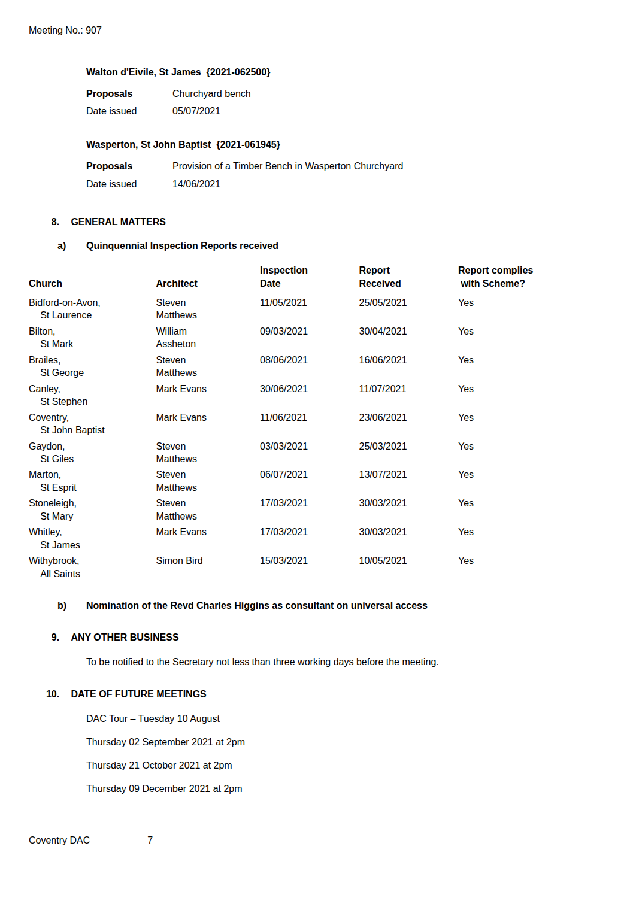Meeting No.: 907
Walton d'Eivile, St James {2021-062500}
Proposals
Churchyard bench
Date issued
05/07/2021
Wasperton, St John Baptist {2021-061945}
Proposals
Provision of a Timber Bench in Wasperton Churchyard
Date issued
14/06/2021
8.
GENERAL MATTERS
a)
Quinquennial Inspection Reports received
| Church | Architect | Inspection Date | Report Received | Report complies with Scheme? |
| --- | --- | --- | --- | --- |
| Bidford-on-Avon, St Laurence | Steven Matthews | 11/05/2021 | 25/05/2021 | Yes |
| Bilton, St Mark | William Assheton | 09/03/2021 | 30/04/2021 | Yes |
| Brailes, St George | Steven Matthews | 08/06/2021 | 16/06/2021 | Yes |
| Canley, St Stephen | Mark Evans | 30/06/2021 | 11/07/2021 | Yes |
| Coventry, St John Baptist | Mark Evans | 11/06/2021 | 23/06/2021 | Yes |
| Gaydon, St Giles | Steven Matthews | 03/03/2021 | 25/03/2021 | Yes |
| Marton, St Esprit | Steven Matthews | 06/07/2021 | 13/07/2021 | Yes |
| Stoneleigh, St Mary | Steven Matthews | 17/03/2021 | 30/03/2021 | Yes |
| Whitley, St James | Mark Evans | 17/03/2021 | 30/03/2021 | Yes |
| Withybrook, All Saints | Simon Bird | 15/03/2021 | 10/05/2021 | Yes |
b)
Nomination of the Revd Charles Higgins as consultant on universal access
9.
ANY OTHER BUSINESS
To be notified to the Secretary not less than three working days before the meeting.
10.
DATE OF FUTURE MEETINGS
DAC Tour – Tuesday 10 August
Thursday 02 September 2021 at 2pm
Thursday 21 October 2021 at 2pm
Thursday 09 December 2021 at 2pm
Coventry DAC
7